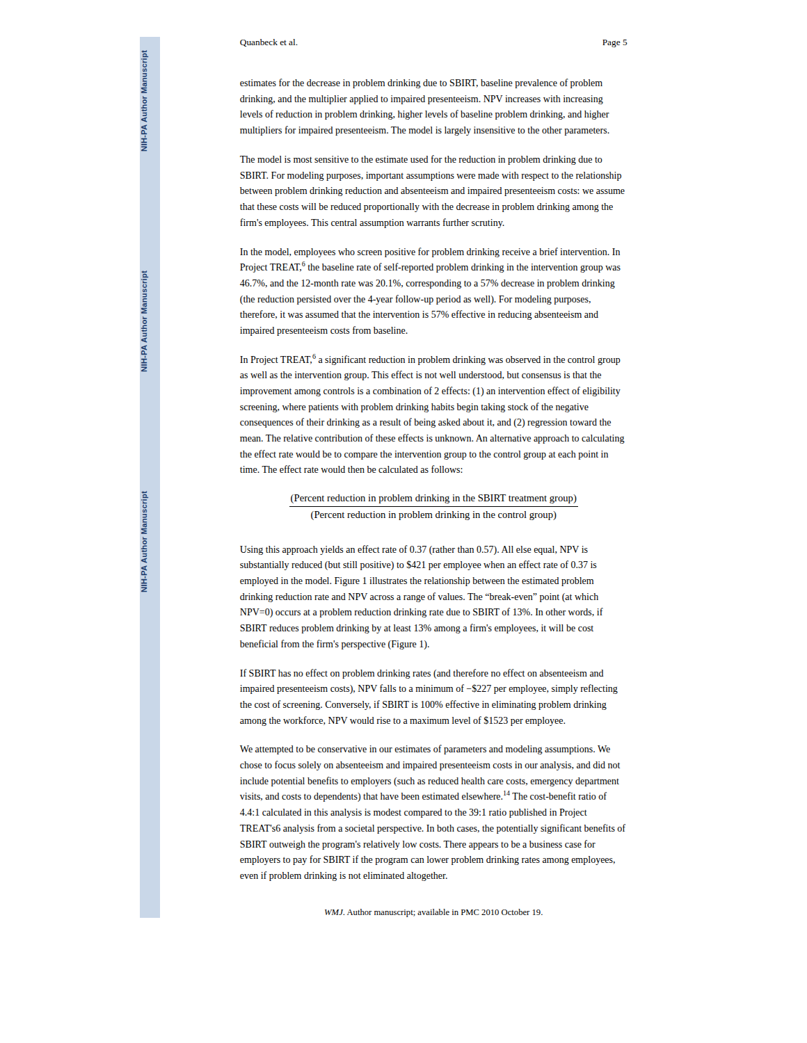NIH-PA Author Manuscript
NIH-PA Author Manuscript
NIH-PA Author Manuscript
Quanbeck et al. Page 5
estimates for the decrease in problem drinking due to SBIRT, baseline prevalence of problem drinking, and the multiplier applied to impaired presenteeism. NPV increases with increasing levels of reduction in problem drinking, higher levels of baseline problem drinking, and higher multipliers for impaired presenteeism. The model is largely insensitive to the other parameters.
The model is most sensitive to the estimate used for the reduction in problem drinking due to SBIRT. For modeling purposes, important assumptions were made with respect to the relationship between problem drinking reduction and absenteeism and impaired presenteeism costs: we assume that these costs will be reduced proportionally with the decrease in problem drinking among the firm's employees. This central assumption warrants further scrutiny.
In the model, employees who screen positive for problem drinking receive a brief intervention. In Project TREAT,6 the baseline rate of self-reported problem drinking in the intervention group was 46.7%, and the 12-month rate was 20.1%, corresponding to a 57% decrease in problem drinking (the reduction persisted over the 4-year follow-up period as well). For modeling purposes, therefore, it was assumed that the intervention is 57% effective in reducing absenteeism and impaired presenteeism costs from baseline.
In Project TREAT,6 a significant reduction in problem drinking was observed in the control group as well as the intervention group. This effect is not well understood, but consensus is that the improvement among controls is a combination of 2 effects: (1) an intervention effect of eligibility screening, where patients with problem drinking habits begin taking stock of the negative consequences of their drinking as a result of being asked about it, and (2) regression toward the mean. The relative contribution of these effects is unknown. An alternative approach to calculating the effect rate would be to compare the intervention group to the control group at each point in time. The effect rate would then be calculated as follows:
(Percent reduction in problem drinking in the SBIRT treatment group) (Percent reduction in problem drinking in the control group)
Using this approach yields an effect rate of 0.37 (rather than 0.57). All else equal, NPV is substantially reduced (but still positive) to $421 per employee when an effect rate of 0.37 is employed in the model. Figure 1 illustrates the relationship between the estimated problem drinking reduction rate and NPV across a range of values. The “break-even” point (at which NPV=0) occurs at a problem reduction drinking rate due to SBIRT of 13%. In other words, if SBIRT reduces problem drinking by at least 13% among a firm's employees, it will be cost beneficial from the firm's perspective (Figure 1).
If SBIRT has no effect on problem drinking rates (and therefore no effect on absenteeism and impaired presenteeism costs), NPV falls to a minimum of −$227 per employee, simply reflecting the cost of screening. Conversely, if SBIRT is 100% effective in eliminating problem drinking among the workforce, NPV would rise to a maximum level of $1523 per employee.
We attempted to be conservative in our estimates of parameters and modeling assumptions. We chose to focus solely on absenteeism and impaired presenteeism costs in our analysis, and did not include potential benefits to employers (such as reduced health care costs, emergency department visits, and costs to dependents) that have been estimated elsewhere.14 The cost-benefit ratio of 4.4:1 calculated in this analysis is modest compared to the 39:1 ratio published in Project TREAT's6 analysis from a societal perspective. In both cases, the potentially significant benefits of SBIRT outweigh the program's relatively low costs. There appears to be a business case for employers to pay for SBIRT if the program can lower problem drinking rates among employees, even if problem drinking is not eliminated altogether.
WMJ. Author manuscript; available in PMC 2010 October 19.